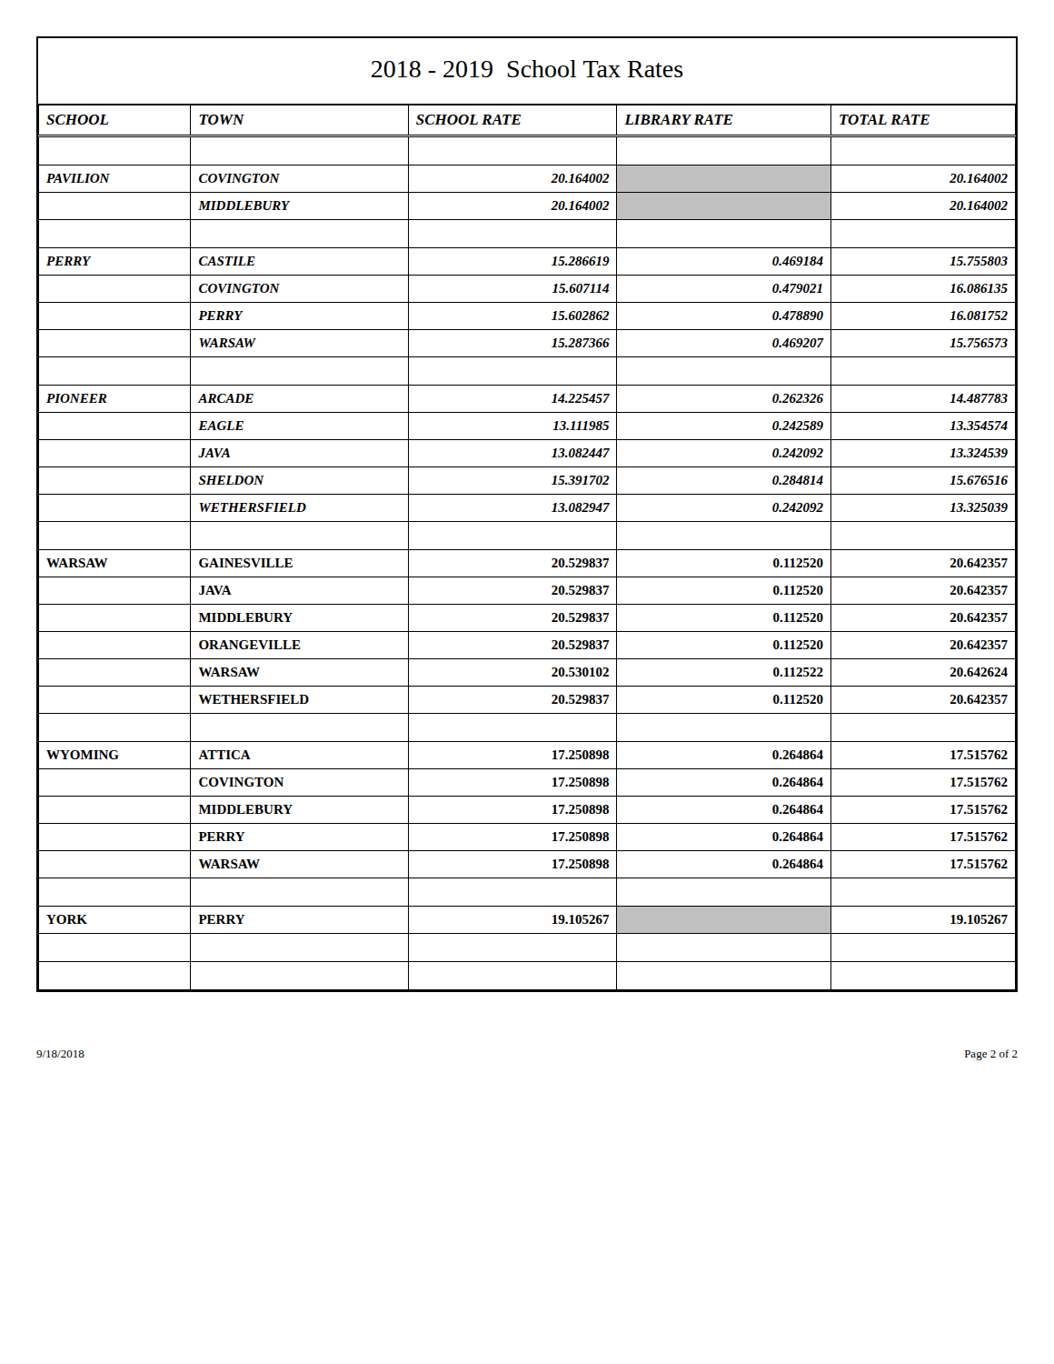2018 - 2019 School Tax Rates
| SCHOOL | TOWN | SCHOOL RATE | LIBRARY RATE | TOTAL RATE |
| --- | --- | --- | --- | --- |
| PAVILION | COVINGTON | 20.164002 | | 20.164002 |
| | MIDDLEBURY | 20.164002 | | 20.164002 |
| PERRY | CASTILE | 15.286619 | 0.469184 | 15.755803 |
| | COVINGTON | 15.607114 | 0.479021 | 16.086135 |
| | PERRY | 15.602862 | 0.478890 | 16.081752 |
| | WARSAW | 15.287366 | 0.469207 | 15.756573 |
| PIONEER | ARCADE | 14.225457 | 0.262326 | 14.487783 |
| | EAGLE | 13.111985 | 0.242589 | 13.354574 |
| | JAVA | 13.082447 | 0.242092 | 13.324539 |
| | SHELDON | 15.391702 | 0.284814 | 15.676516 |
| | WETHERSFIELD | 13.082947 | 0.242092 | 13.325039 |
| WARSAW | GAINESVILLE | 20.529837 | 0.112520 | 20.642357 |
| | JAVA | 20.529837 | 0.112520 | 20.642357 |
| | MIDDLEBURY | 20.529837 | 0.112520 | 20.642357 |
| | ORANGEVILLE | 20.529837 | 0.112520 | 20.642357 |
| | WARSAW | 20.530102 | 0.112522 | 20.642624 |
| | WETHERSFIELD | 20.529837 | 0.112520 | 20.642357 |
| WYOMING | ATTICA | 17.250898 | 0.264864 | 17.515762 |
| | COVINGTON | 17.250898 | 0.264864 | 17.515762 |
| | MIDDLEBURY | 17.250898 | 0.264864 | 17.515762 |
| | PERRY | 17.250898 | 0.264864 | 17.515762 |
| | WARSAW | 17.250898 | 0.264864 | 17.515762 |
| YORK | PERRY | 19.105267 | | 19.105267 |
9/18/2018 Page 2 of 2